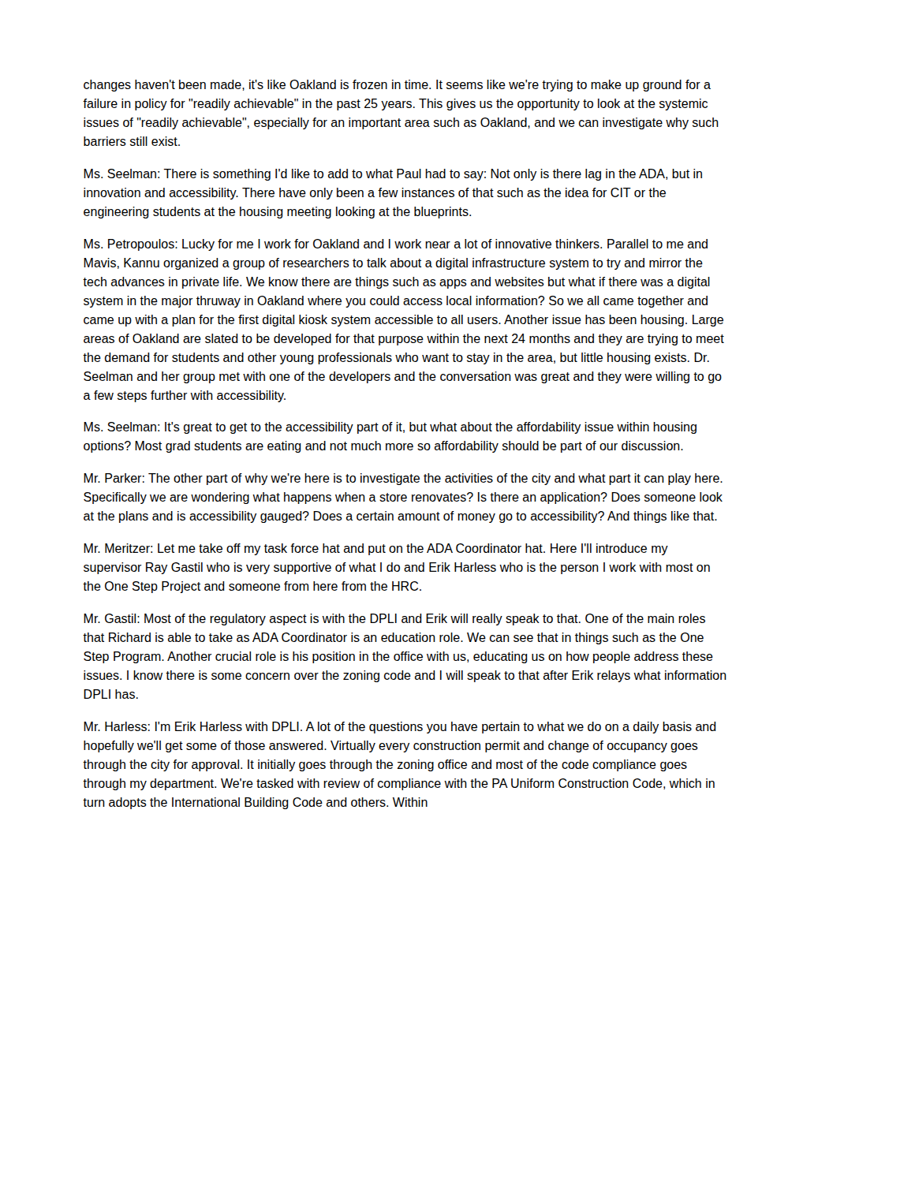changes haven't been made, it's like Oakland is frozen in time. It seems like we're trying to make up ground for a failure in policy for "readily achievable" in the past 25 years. This gives us the opportunity to look at the systemic issues of "readily achievable", especially for an important area such as Oakland, and we can investigate why such barriers still exist.
Ms. Seelman: There is something I'd like to add to what Paul had to say: Not only is there lag in the ADA, but in innovation and accessibility. There have only been a few instances of that such as the idea for CIT or the engineering students at the housing meeting looking at the blueprints.
Ms. Petropoulos: Lucky for me I work for Oakland and I work near a lot of innovative thinkers. Parallel to me and Mavis, Kannu organized a group of researchers to talk about a digital infrastructure system to try and mirror the tech advances in private life. We know there are things such as apps and websites but what if there was a digital system in the major thruway in Oakland where you could access local information? So we all came together and came up with a plan for the first digital kiosk system accessible to all users. Another issue has been housing. Large areas of Oakland are slated to be developed for that purpose within the next 24 months and they are trying to meet the demand for students and other young professionals who want to stay in the area, but little housing exists. Dr. Seelman and her group met with one of the developers and the conversation was great and they were willing to go a few steps further with accessibility.
Ms. Seelman: It's great to get to the accessibility part of it, but what about the affordability issue within housing options? Most grad students are eating and not much more so affordability should be part of our discussion.
Mr. Parker: The other part of why we're here is to investigate the activities of the city and what part it can play here. Specifically we are wondering what happens when a store renovates? Is there an application? Does someone look at the plans and is accessibility gauged? Does a certain amount of money go to accessibility? And things like that.
Mr. Meritzer: Let me take off my task force hat and put on the ADA Coordinator hat. Here I'll introduce my supervisor Ray Gastil who is very supportive of what I do and Erik Harless who is the person I work with most on the One Step Project and someone from here from the HRC.
Mr. Gastil: Most of the regulatory aspect is with the DPLI and Erik will really speak to that. One of the main roles that Richard is able to take as ADA Coordinator is an education role. We can see that in things such as the One Step Program. Another crucial role is his position in the office with us, educating us on how people address these issues. I know there is some concern over the zoning code and I will speak to that after Erik relays what information DPLI has.
Mr. Harless: I'm Erik Harless with DPLI. A lot of the questions you have pertain to what we do on a daily basis and hopefully we'll get some of those answered. Virtually every construction permit and change of occupancy goes through the city for approval. It initially goes through the zoning office and most of the code compliance goes through my department. We're tasked with review of compliance with the PA Uniform Construction Code, which in turn adopts the International Building Code and others. Within